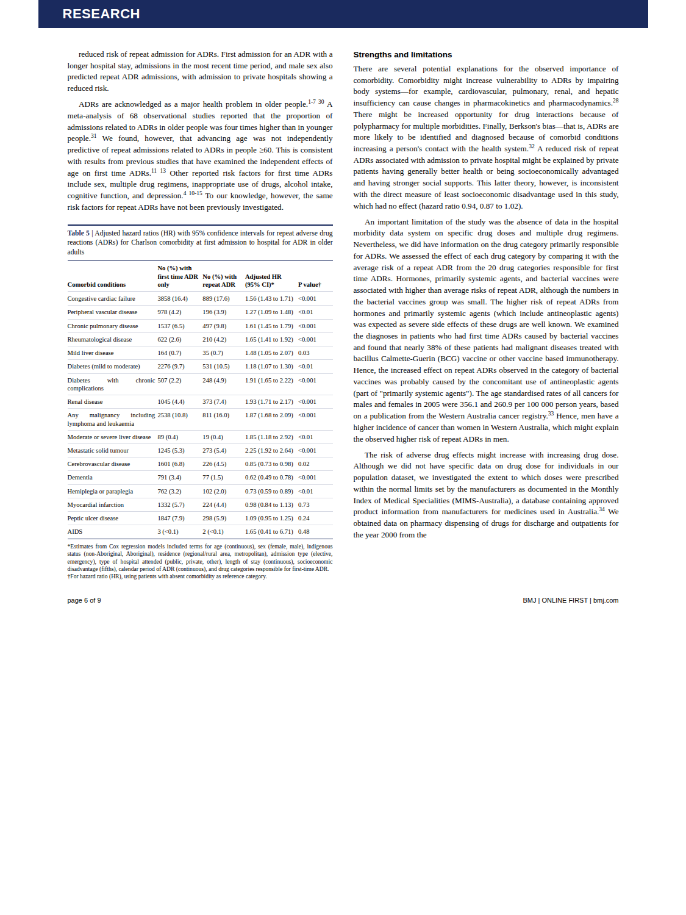RESEARCH
reduced risk of repeat admission for ADRs. First admission for an ADR with a longer hospital stay, admissions in the most recent time period, and male sex also predicted repeat ADR admissions, with admission to private hospitals showing a reduced risk.
ADRs are acknowledged as a major health problem in older people.1-7 30 A meta-analysis of 68 observational studies reported that the proportion of admissions related to ADRs in older people was four times higher than in younger people.31 We found, however, that advancing age was not independently predictive of repeat admissions related to ADRs in people ≥60. This is consistent with results from previous studies that have examined the independent effects of age on first time ADRs.11 13 Other reported risk factors for first time ADRs include sex, multiple drug regimens, inappropriate use of drugs, alcohol intake, cognitive function, and depression.4 10-15 To our knowledge, however, the same risk factors for repeat ADRs have not been previously investigated.
Table 5 | Adjusted hazard ratios (HR) with 95% confidence intervals for repeat adverse drug reactions (ADRs) for Charlson comorbidity at first admission to hospital for ADR in older adults
| Comorbid conditions | No (%) with first time ADR only | No (%) with repeat ADR | Adjusted HR (95% CI)* | P value† |
| --- | --- | --- | --- | --- |
| Congestive cardiac failure | 3858 (16.4) | 889 (17.6) | 1.56 (1.43 to 1.71) | <0.001 |
| Peripheral vascular disease | 978 (4.2) | 196 (3.9) | 1.27 (1.09 to 1.48) | <0.01 |
| Chronic pulmonary disease | 1537 (6.5) | 497 (9.8) | 1.61 (1.45 to 1.79) | <0.001 |
| Rheumatological disease | 622 (2.6) | 210 (4.2) | 1.65 (1.41 to 1.92) | <0.001 |
| Mild liver disease | 164 (0.7) | 35 (0.7) | 1.48 (1.05 to 2.07) | 0.03 |
| Diabetes (mild to moderate) | 2276 (9.7) | 531 (10.5) | 1.18 (1.07 to 1.30) | <0.01 |
| Diabetes with chronic complications | 507 (2.2) | 248 (4.9) | 1.91 (1.65 to 2.22) | <0.001 |
| Renal disease | 1045 (4.4) | 373 (7.4) | 1.93 (1.71 to 2.17) | <0.001 |
| Any malignancy including lymphoma and leukaemia | 2538 (10.8) | 811 (16.0) | 1.87 (1.68 to 2.09) | <0.001 |
| Moderate or severe liver disease | 89 (0.4) | 19 (0.4) | 1.85 (1.18 to 2.92) | <0.01 |
| Metastatic solid tumour | 1245 (5.3) | 273 (5.4) | 2.25 (1.92 to 2.64) | <0.001 |
| Cerebrovascular disease | 1601 (6.8) | 226 (4.5) | 0.85 (0.73 to 0.98) | 0.02 |
| Dementia | 791 (3.4) | 77 (1.5) | 0.62 (0.49 to 0.78) | <0.001 |
| Hemiplegia or paraplegia | 762 (3.2) | 102 (2.0) | 0.73 (0.59 to 0.89) | <0.01 |
| Myocardial infarction | 1332 (5.7) | 224 (4.4) | 0.98 (0.84 to 1.13) | 0.73 |
| Peptic ulcer disease | 1847 (7.9) | 298 (5.9) | 1.09 (0.95 to 1.25) | 0.24 |
| AIDS | 3 (<0.1) | 2 (<0.1) | 1.65 (0.41 to 6.71) | 0.48 |
*Estimates from Cox regression models included terms for age (continuous), sex (female, male), indigenous status (non-Aboriginal, Aboriginal), residence (regional/rural area, metropolitan), admission type (elective, emergency), type of hospital attended (public, private, other), length of stay (continuous), socioeconomic disadvantage (fifths), calendar period of ADR (continuous), and drug categories responsible for first-time ADR.
†For hazard ratio (HR), using patients with absent comorbidity as reference category.
Strengths and limitations
There are several potential explanations for the observed importance of comorbidity. Comorbidity might increase vulnerability to ADRs by impairing body systems—for example, cardiovascular, pulmonary, renal, and hepatic insufficiency can cause changes in pharmacokinetics and pharmacodynamics.28 There might be increased opportunity for drug interactions because of polypharmacy for multiple morbidities. Finally, Berkson's bias—that is, ADRs are more likely to be identified and diagnosed because of comorbid conditions increasing a person's contact with the health system.32 A reduced risk of repeat ADRs associated with admission to private hospital might be explained by private patients having generally better health or being socioeconomically advantaged and having stronger social supports. This latter theory, however, is inconsistent with the direct measure of least socioeconomic disadvantage used in this study, which had no effect (hazard ratio 0.94, 0.87 to 1.02).
An important limitation of the study was the absence of data in the hospital morbidity data system on specific drug doses and multiple drug regimens. Nevertheless, we did have information on the drug category primarily responsible for ADRs. We assessed the effect of each drug category by comparing it with the average risk of a repeat ADR from the 20 drug categories responsible for first time ADRs. Hormones, primarily systemic agents, and bacterial vaccines were associated with higher than average risks of repeat ADR, although the numbers in the bacterial vaccines group was small. The higher risk of repeat ADRs from hormones and primarily systemic agents (which include antineoplastic agents) was expected as severe side effects of these drugs are well known. We examined the diagnoses in patients who had first time ADRs caused by bacterial vaccines and found that nearly 38% of these patients had malignant diseases treated with bacillus Calmette-Guerin (BCG) vaccine or other vaccine based immunotherapy. Hence, the increased effect on repeat ADRs observed in the category of bacterial vaccines was probably caused by the concomitant use of antineoplastic agents (part of "primarily systemic agents"). The age standardised rates of all cancers for males and females in 2005 were 356.1 and 260.9 per 100 000 person years, based on a publication from the Western Australia cancer registry.33 Hence, men have a higher incidence of cancer than women in Western Australia, which might explain the observed higher risk of repeat ADRs in men.
The risk of adverse drug effects might increase with increasing drug dose. Although we did not have specific data on drug dose for individuals in our population dataset, we investigated the extent to which doses were prescribed within the normal limits set by the manufacturers as documented in the Monthly Index of Medical Specialities (MIMS-Australia), a database containing approved product information from manufacturers for medicines used in Australia.34 We obtained data on pharmacy dispensing of drugs for discharge and outpatients for the year 2000 from the
page 6 of 9
BMJ | ONLINE FIRST | bmj.com